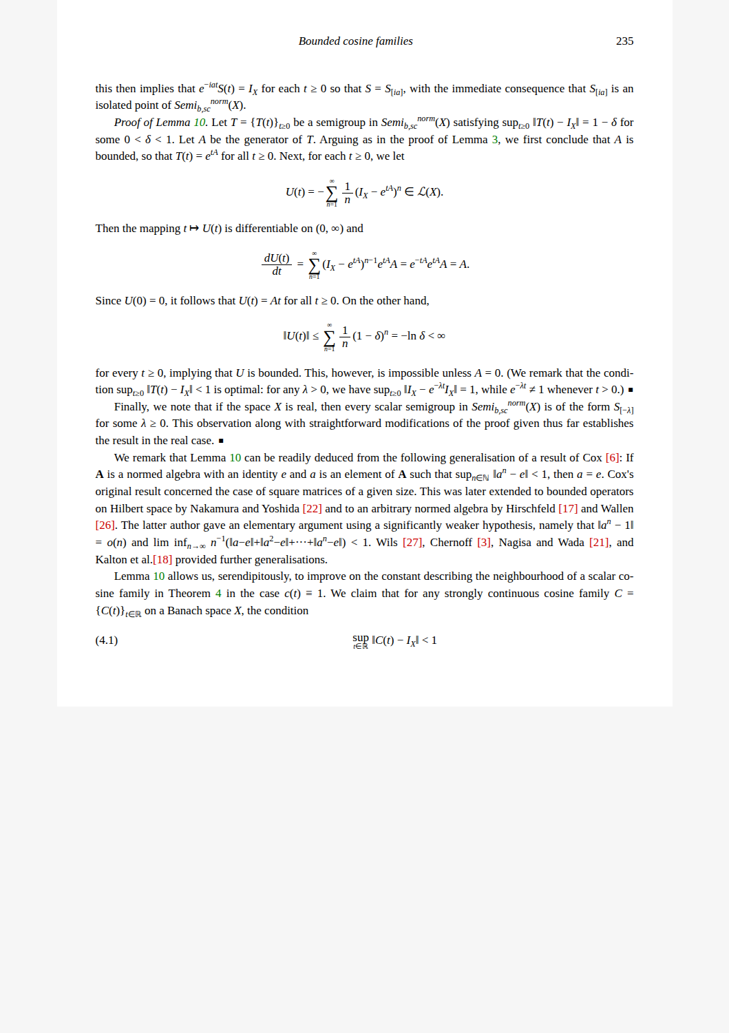Bounded cosine families 235
this then implies that e−iatS(t) = IX for each t ≥ 0 so that S = S[ia], with the immediate consequence that S[ia] is an isolated point of Semib,scnorm(X).
Proof of Lemma 10. Let T = {T(t)}t≥0 be a semigroup in Semib,scnorm(X) satisfying supt≥0 ‖T(t) − IX‖ = 1 − δ for some 0 < δ < 1. Let A be the generator of T. Arguing as in the proof of Lemma 3, we first conclude that A is bounded, so that T(t) = etA for all t ≥ 0. Next, for each t ≥ 0, we let
U(t) = −∞∑n=11 n(IX − etA)n ∈ ℒ(X).
Then the mapping t ↦ U(t) is differentiable on (0, ∞) and
dU(t) dt = ∞∑n=1(IX − etA)n−1etAA = e−tAetAA = A.
Since U(0) = 0, it follows that U(t) = At for all t ≥ 0. On the other hand,
‖U(t)‖ ≤ ∞∑n=11 n(1 − δ)n = −ln δ < ∞
for every t ≥ 0, implying that U is bounded. This, however, is impossible unless A = 0. (We remark that the condition supt≥0 ‖T(t) − IX‖ < 1 is optimal: for any λ > 0, we have supt≥0 ‖IX − e−λtIX‖ = 1, while e−λt ≠ 1 whenever t > 0.)
Finally, we note that if the space X is real, then every scalar semigroup in Semib,scnorm(X) is of the form S[−λ] for some λ ≥ 0. This observation along with straightforward modifications of the proof given thus far establishes the result in the real case.
We remark that Lemma 10 can be readily deduced from the following generalisation of a result of Cox [6]: If A is a normed algebra with an identity e and a is an element of A such that supn∈ℕ ‖an − e‖ < 1, then a = e. Cox's original result concerned the case of square matrices of a given size. This was later extended to bounded operators on Hilbert space by Nakamura and Yoshida [22] and to an arbitrary normed algebra by Hirschfeld [17] and Wallen [26]. The latter author gave an elementary argument using a significantly weaker hypothesis, namely that ‖an − 1‖ = o(n) and lim infn→∞ n−1(‖a−e‖+‖a2−e‖+···+‖an−e‖) < 1. Wils [27], Chernoff [3], Nagisa and Wada [21], and Kalton et al.[18] provided further generalisations.
Lemma 10 allows us, serendipitously, to improve on the constant describing the neighbourhood of a scalar cosine family in Theorem 4 in the case c(t) ≡ 1. We claim that for any strongly continuous cosine family C = {C(t)}t∈ℝ on a Banach space X, the condition
(4.1) sup t∈ℝ ‖C(t) − IX‖ < 1